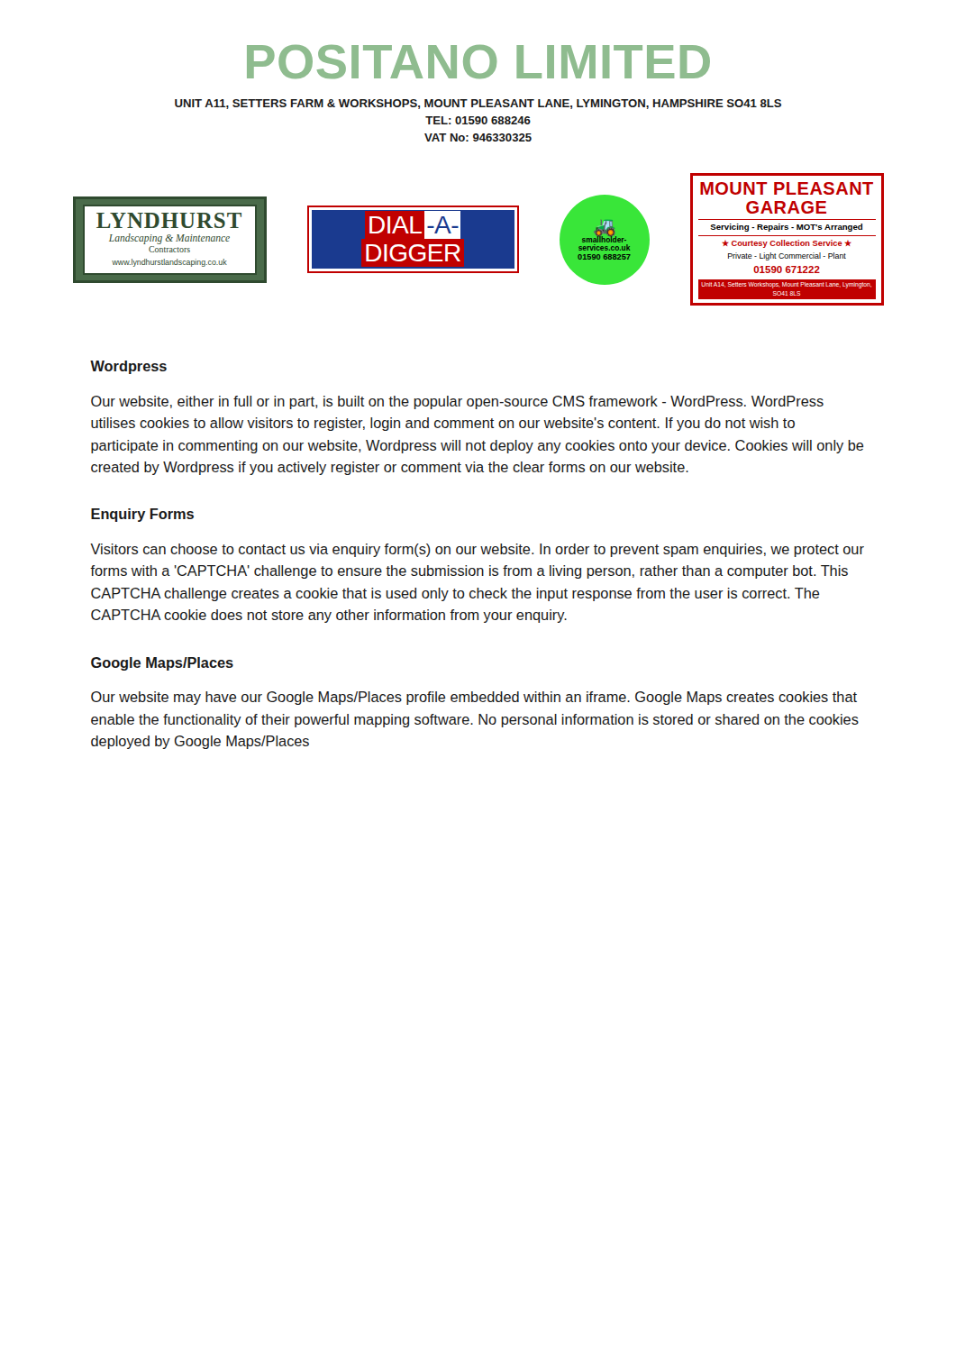POSITANO LIMITED
UNIT A11, SETTERS FARM & WORKSHOPS, MOUNT PLEASANT LANE, LYMINGTON, HAMPSHIRE SO41 8LS
TEL: 01590 688246
VAT No: 946330325
LYNDHURST
Landscaping & Maintenance
Contractors
www.lyndhurstlandscaping.co.uk
DIAL-A-DIGGER
🚜
smallholder-services.co.uk
01590 688257
MOUNT PLEASANT
GARAGE
Servicing - Repairs - MOT's Arranged
★ Courtesy Collection Service ★
Private - Light Commercial - Plant
01590 671222
Unit A14, Setters Workshops, Mount Pleasant Lane, Lymington, SO41 8LS
Wordpress
Our website, either in full or in part, is built on the popular open-source CMS framework - WordPress. WordPress utilises cookies to allow visitors to register, login and comment on our website's content. If you do not wish to participate in commenting on our website, Wordpress will not deploy any cookies onto your device. Cookies will only be created by Wordpress if you actively register or comment via the clear forms on our website.
Enquiry Forms
Visitors can choose to contact us via enquiry form(s) on our website. In order to prevent spam enquiries, we protect our forms with a 'CAPTCHA' challenge to ensure the submission is from a living person, rather than a computer bot. This CAPTCHA challenge creates a cookie that is used only to check the input response from the user is correct. The CAPTCHA cookie does not store any other information from your enquiry.
Google Maps/Places
Our website may have our Google Maps/Places profile embedded within an iframe. Google Maps creates cookies that enable the functionality of their powerful mapping software. No personal information is stored or shared on the cookies deployed by Google Maps/Places